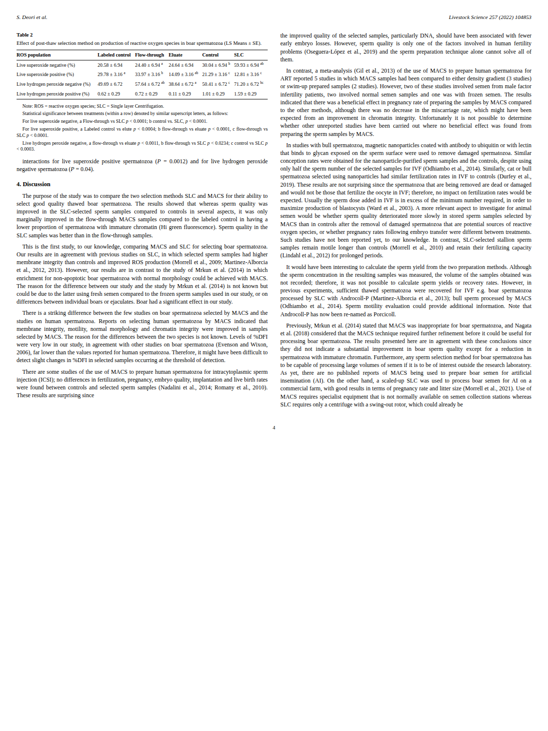S. Deori et al.
Livestock Science 257 (2022) 104853
Table 2 Effect of post-thaw selection method on production of reactive oxygen species in boar spermatozoa (LS Means ± SE).
| ROS population | Labeled control | Flow-through | Eluate | Control | SLC |
| --- | --- | --- | --- | --- | --- |
| Live superoxide negative (%) | 20.58 ± 6.94 | 24.40 ± 6.94 a | 24.64 ± 6.94 | 30.04 ± 6.94 b | 59.93 ± 6.94 ab |
| Live superoxide positive (%) | 29.78 ± 3.16 a | 33.97 ± 3.16 b | 14.09 ± 3.16 ab | 21.29 ± 3.16 c | 12.81 ± 3.16 c |
| Live hydrogen peroxide negative (%) | 49.69 ± 6.72 | 57.64 ± 6.72 ab | 38.64 ± 6.72 a | 50.41 ± 6.72 c | 71.20 ± 6.72 bc |
| Live hydrogen peroxide positive (%) | 0.62 ± 0.29 | 0.72 ± 0.29 | 0.11 ± 0.29 | 1.01 ± 0.29 | 1.59 ± 0.29 |
Note: ROS = reactive oxygen species; SLC = Single layer Centrifugation.
Statistical significance between treatments (within a row) denoted by similar superscript letters, as follows:
For live superoxide negative, a Flow-through vs SLC p < 0.0001; b control vs. SLC, p < 0.0001.
For live superoxide positive, a Labeled control vs elute p < 0.0004; b flow-through vs eluate p < 0.0001, c flow-through vs SLC p < 0.0001.
Live hydrogen peroxide negative, a flow-through vs eluate p < 0.0011, b flow-through vs SLC p < 0.0234; c control vs SLC p < 0.0003.
interactions for live superoxide positive spermatozoa (P = 0.0012) and for live hydrogen peroxide negative spermatozoa (P = 0.04).
4. Discussion
The purpose of the study was to compare the two selection methods SLC and MACS for their ability to select good quality thawed boar spermatozoa. The results showed that whereas sperm quality was improved in the SLC-selected sperm samples compared to controls in several aspects, it was only marginally improved in the flow-through MACS samples compared to the labeled control in having a lower proportion of spermatozoa with immature chromatin (Hi green fluorescence). Sperm quality in the SLC samples was better than in the flow-through samples.
This is the first study, to our knowledge, comparing MACS and SLC for selecting boar spermatozoa. Our results are in agreement with previous studies on SLC, in which selected sperm samples had higher membrane integrity than controls and improved ROS production (Morrell et al., 2009; Martinez-Alborcia et al., 2012, 2013). However, our results are in contrast to the study of Mrkun et al. (2014) in which enrichment for non-apoptotic boar spermatozoa with normal morphology could be achieved with MACS. The reason for the difference between our study and the study by Mrkun et al. (2014) is not known but could be due to the latter using fresh semen compared to the frozen sperm samples used in our study, or on differences between individual boars or ejaculates. Boar had a significant effect in our study.
There is a striking difference between the few studies on boar spermatozoa selected by MACS and the studies on human spermatozoa. Reports on selecting human spermatozoa by MACS indicated that membrane integrity, motility, normal morphology and chromatin integrity were improved in samples selected by MACS. The reason for the differences between the two species is not known. Levels of %DFI were very low in our study, in agreement with other studies on boar spermatozoa (Evenson and Wixon, 2006), far lower than the values reported for human spermatozoa. Therefore, it might have been difficult to detect slight changes in %DFI in selected samples occurring at the threshold of detection.
There are some studies of the use of MACS to prepare human spermatozoa for intracytoplasmic sperm injection (ICSI); no differences in fertilization, pregnancy, embryo quality, implantation and live birth rates were found between controls and selected sperm samples (Nadalini et al., 2014; Romany et al., 2010). These results are surprising since
the improved quality of the selected samples, particularly DNA, should have been associated with fewer early embryo losses. However, sperm quality is only one of the factors involved in human fertility problems (Oseguera-López et al., 2019) and the sperm preparation technique alone cannot solve all of them.
In contrast, a meta-analysis (Gil et al., 2013) of the use of MACS to prepare human spermatozoa for ART reported 5 studies in which MACS samples had been compared to either density gradient (3 studies) or swim-up prepared samples (2 studies). However, two of these studies involved semen from male factor infertility patients, two involved normal semen samples and one was with frozen semen. The results indicated that there was a beneficial effect in pregnancy rate of preparing the samples by MACS compared to the other methods, although there was no decrease in the miscarriage rate, which might have been expected from an improvement in chromatin integrity. Unfortunately it is not possible to determine whether other unreported studies have been carried out where no beneficial effect was found from preparing the sperm samples by MACS.
In studies with bull spermatozoa, magnetic nanoparticles coated with antibody to ubiquitin or with lectin that binds to glycan exposed on the sperm surface were used to remove damaged spermatozoa. Similar conception rates were obtained for the nanoparticle-purified sperm samples and the controls, despite using only half the sperm number of the selected samples for IVF (Odhiambo et al., 2014). Similarly, cat or bull spermatozoa selected using nanoparticles had similar fertilization rates in IVF to controls (Durfey et al., 2019). These results are not surprising since the spermatozoa that are being removed are dead or damaged and would not be those that fertilize the oocyte in IVF; therefore, no impact on fertilization rates would be expected. Usually the sperm dose added in IVF is in excess of the minimum number required, in order to maximize production of blastocysts (Ward et al., 2003). A more relevant aspect to investigate for animal semen would be whether sperm quality deteriorated more slowly in stored sperm samples selected by MACS than in controls after the removal of damaged spermatozoa that are potential sources of reactive oxygen species, or whether pregnancy rates following embryo transfer were different between treatments. Such studies have not been reported yet, to our knowledge. In contrast, SLC-selected stallion sperm samples remain motile longer than controls (Morrell et al., 2010) and retain their fertilizing capacity (Lindahl et al., 2012) for prolonged periods.
It would have been interesting to calculate the sperm yield from the two preparation methods. Although the sperm concentration in the resulting samples was measured, the volume of the samples obtained was not recorded; therefore, it was not possible to calculate sperm yields or recovery rates. However, in previous experiments, sufficient thawed spermatozoa were recovered for IVF e.g. boar spermatozoa processed by SLC with Androcoll-P (Martinez-Alborcia et al., 2013); bull sperm processed by MACS (Odhiambo et al., 2014). Sperm motility evaluation could provide additional information. Note that Androcoll-P has now been re-named as Porcicoll.
Previously, Mrkun et al. (2014) stated that MACS was inappropriate for boar spermatozoa, and Nagata et al. (2018) considered that the MACS technique required further refinement before it could be useful for processing boar spermatozoa. The results presented here are in agreement with these conclusions since they did not indicate a substantial improvement in boar sperm quality except for a reduction in spermatozoa with immature chromatin. Furthermore, any sperm selection method for boar spermatozoa has to be capable of processing large volumes of semen if it is to be of interest outside the research laboratory. As yet, there are no published reports of MACS being used to prepare boar semen for artificial insemination (AI). On the other hand, a scaled-up SLC was used to process boar semen for AI on a commercial farm, with good results in terms of pregnancy rate and litter size (Morrell et al., 2021). Use of MACS requires specialist equipment that is not normally available on semen collection stations whereas SLC requires only a centrifuge with a swing-out rotor, which could already be
4